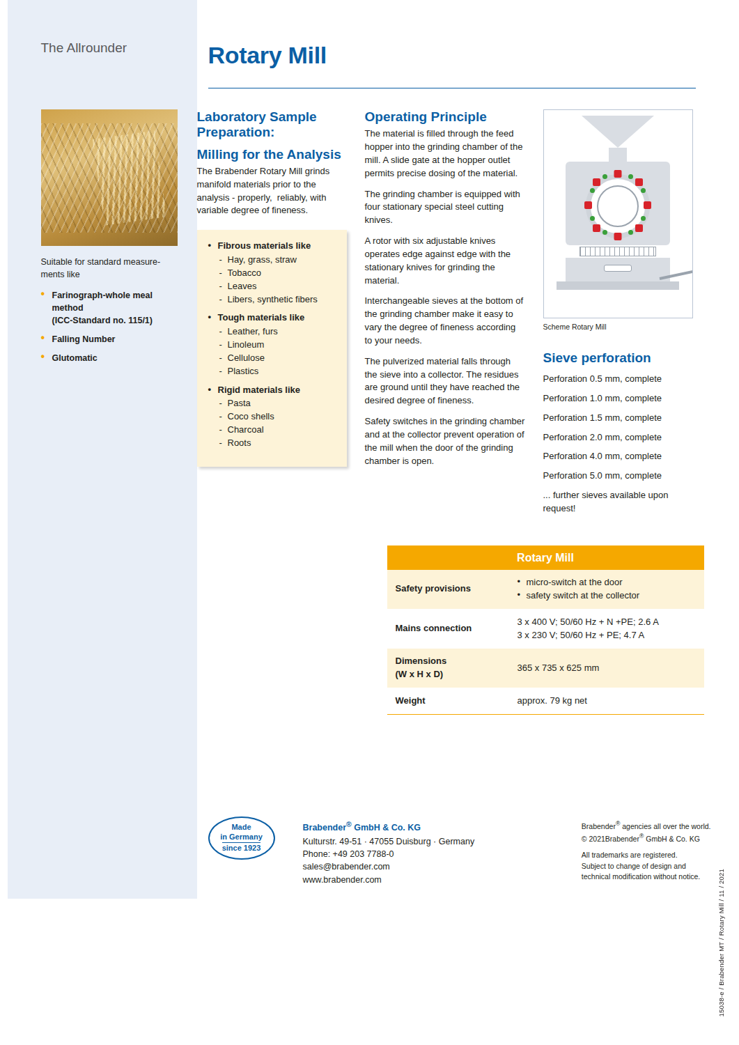The Allrounder
Rotary Mill
Suitable for standard measure­ments like
Farinograph-whole meal method
(ICC-Standard no. 115/1)
Falling Number
Glutomatic
Laboratory Sample Preparation:
Milling for the Analysis
The Brabender Rotary Mill grinds manifold materials prior to the analysis - properly, reliably, with variable degree of fineness.
Fibrous materials like
Hay, grass, straw
Tobacco
Leaves
Libers, synthetic fibers
Tough materials like
Leather, furs
Linoleum
Cellulose
Plastics
Rigid materials like
Pasta
Coco shells
Charcoal
Roots
Operating Principle
The material is filled through the feed hopper into the grinding chamber of the mill. A slide gate at the hopper outlet permits precise dosing of the material.
The grinding chamber is equipped with four stationary special steel cutting knives.
A rotor with six adjustable knives operates edge against edge with the stationary knives for grinding the material.
Interchangeable sieves at the bottom of the grinding chamber make it easy to vary the degree of fineness according to your needs.
The pulverized material falls through the sieve into a collector. The residues are ground until they have reached the desired degree of fineness.
Safety switches in the grinding chamber and at the collector prevent operation of the mill when the door of the grinding chamber is open.
Scheme Rotary Mill
Sieve perforation
Perforation 0.5 mm, complete
Perforation 1.0 mm, complete
Perforation 1.5 mm, complete
Perforation 2.0 mm, complete
Perforation 4.0 mm, complete
Perforation 5.0 mm, complete
... further sieves available upon request!
Rotary Mill
| Safety provisions | micro-switch at the door safety switch at the collector |
| Mains connection | 3 x 400 V; 50/60 Hz + N +PE; 2.6 A 3 x 230 V; 50/60 Hz + PE; 4.7 A |
| Dimensions (W x H x D) | 365 x 735 x 625 mm |
| Weight | approx. 79 kg net |
Made in Germany since 1923
Brabender® GmbH & Co. KG
Kulturstr. 49-51 · 47055 Duisburg · Germany
Phone: +49 203 7788-0
sales@brabender.com
www.brabender.com
Brabender® agencies all over the world.
© 2021Brabender® GmbH & Co. KG
All trademarks are registered.
Subject to change of design and
technical modification without notice.
15038-e / Brabender MT / Rotary Mill / 11 / 2021